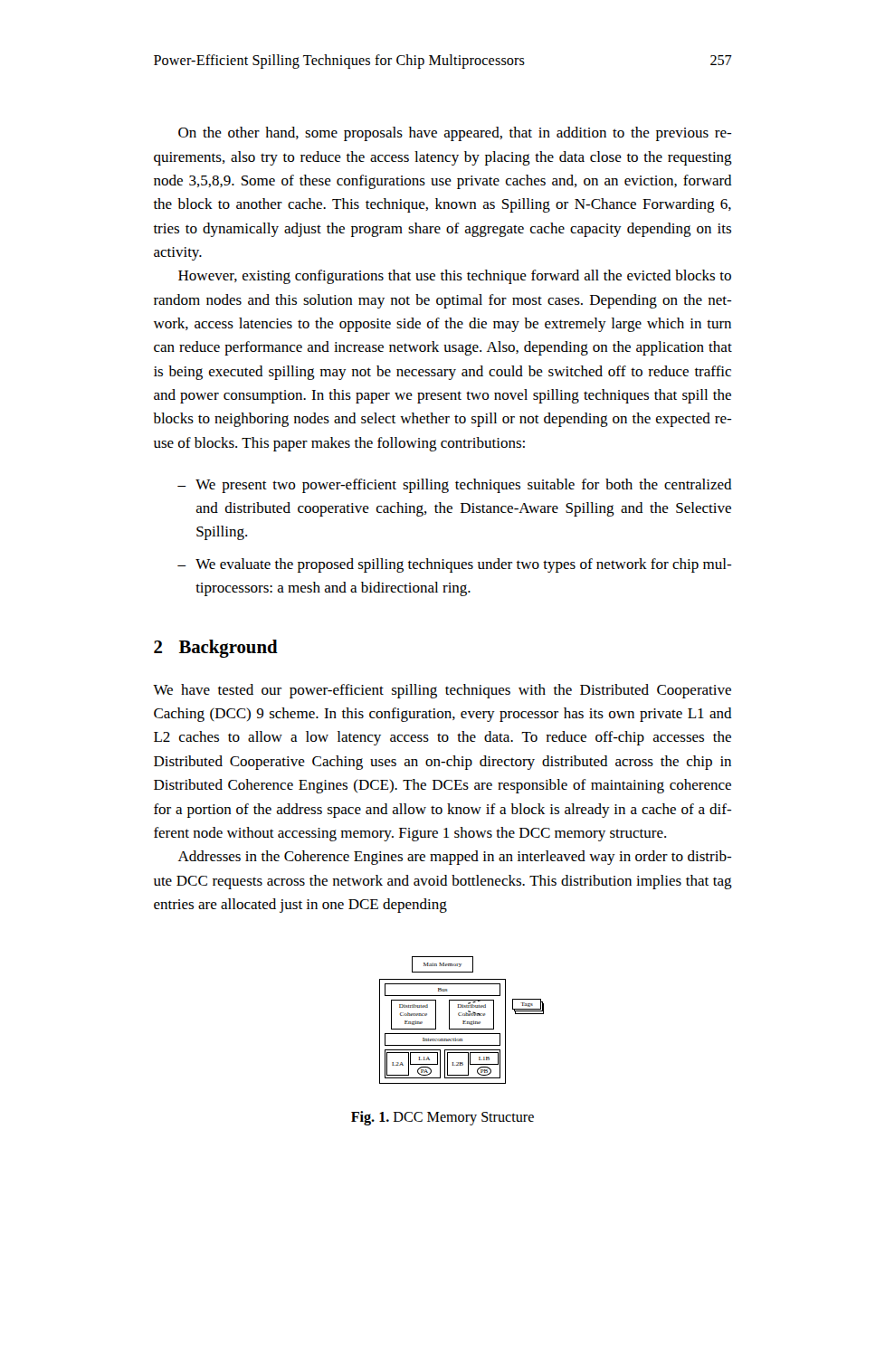Power-Efficient Spilling Techniques for Chip Multiprocessors 257
On the other hand, some proposals have appeared, that in addition to the previous requirements, also try to reduce the access latency by placing the data close to the requesting node 3,5,8,9. Some of these configurations use private caches and, on an eviction, forward the block to another cache. This technique, known as Spilling or N-Chance Forwarding 6, tries to dynamically adjust the program share of aggregate cache capacity depending on its activity.
However, existing configurations that use this technique forward all the evicted blocks to random nodes and this solution may not be optimal for most cases. Depending on the network, access latencies to the opposite side of the die may be extremely large which in turn can reduce performance and increase network usage. Also, depending on the application that is being executed spilling may not be necessary and could be switched off to reduce traffic and power consumption. In this paper we present two novel spilling techniques that spill the blocks to neighboring nodes and select whether to spill or not depending on the expected reuse of blocks. This paper makes the following contributions:
We present two power-efficient spilling techniques suitable for both the centralized and distributed cooperative caching, the Distance-Aware Spilling and the Selective Spilling.
We evaluate the proposed spilling techniques under two types of network for chip multiprocessors: a mesh and a bidirectional ring.
2 Background
We have tested our power-efficient spilling techniques with the Distributed Cooperative Caching (DCC) 9 scheme. In this configuration, every processor has its own private L1 and L2 caches to allow a low latency access to the data. To reduce off-chip accesses the Distributed Cooperative Caching uses an on-chip directory distributed across the chip in Distributed Coherence Engines (DCE). The DCEs are responsible of maintaining coherence for a portion of the address space and allow to know if a block is already in a cache of a different node without accessing memory. Figure 1 shows the DCC memory structure.
Addresses in the Coherence Engines are mapped in an interleaved way in order to distribute DCC requests across the network and avoid bottlenecks. This distribution implies that tag entries are allocated just in one DCE depending
Main Memory
Bus
Distributed
Coherence
Engine
Distributed
Coherence
Engine
Interconnection
L2A
L1A
PA
L2B
L1B
PB
Tags
Fig. 1. DCC Memory Structure